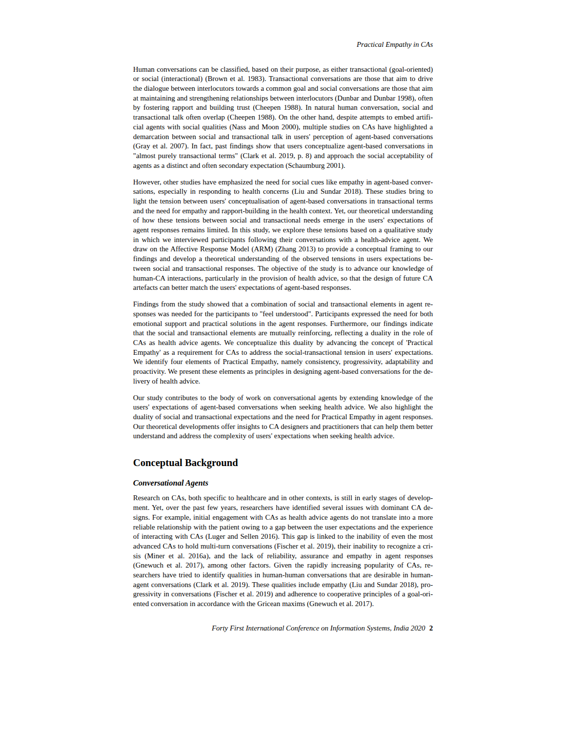Practical Empathy in CAs
Human conversations can be classified, based on their purpose, as either transactional (goal-oriented) or social (interactional) (Brown et al. 1983). Transactional conversations are those that aim to drive the dialogue between interlocutors towards a common goal and social conversations are those that aim at maintaining and strengthening relationships between interlocutors (Dunbar and Dunbar 1998), often by fostering rapport and building trust (Cheepen 1988). In natural human conversation, social and transactional talk often overlap (Cheepen 1988). On the other hand, despite attempts to embed artificial agents with social qualities (Nass and Moon 2000), multiple studies on CAs have highlighted a demarcation between social and transactional talk in users' perception of agent-based conversations (Gray et al. 2007). In fact, past findings show that users conceptualize agent-based conversations in "almost purely transactional terms" (Clark et al. 2019, p. 8) and approach the social acceptability of agents as a distinct and often secondary expectation (Schaumburg 2001).
However, other studies have emphasized the need for social cues like empathy in agent-based conversations, especially in responding to health concerns (Liu and Sundar 2018). These studies bring to light the tension between users' conceptualisation of agent-based conversations in transactional terms and the need for empathy and rapport-building in the health context. Yet, our theoretical understanding of how these tensions between social and transactional needs emerge in the users' expectations of agent responses remains limited. In this study, we explore these tensions based on a qualitative study in which we interviewed participants following their conversations with a health-advice agent. We draw on the Affective Response Model (ARM) (Zhang 2013) to provide a conceptual framing to our findings and develop a theoretical understanding of the observed tensions in users expectations between social and transactional responses. The objective of the study is to advance our knowledge of human-CA interactions, particularly in the provision of health advice, so that the design of future CA artefacts can better match the users' expectations of agent-based responses.
Findings from the study showed that a combination of social and transactional elements in agent responses was needed for the participants to "feel understood". Participants expressed the need for both emotional support and practical solutions in the agent responses. Furthermore, our findings indicate that the social and transactional elements are mutually reinforcing, reflecting a duality in the role of CAs as health advice agents. We conceptualize this duality by advancing the concept of 'Practical Empathy' as a requirement for CAs to address the social-transactional tension in users' expectations. We identify four elements of Practical Empathy, namely consistency, progressivity, adaptability and proactivity. We present these elements as principles in designing agent-based conversations for the delivery of health advice.
Our study contributes to the body of work on conversational agents by extending knowledge of the users' expectations of agent-based conversations when seeking health advice. We also highlight the duality of social and transactional expectations and the need for Practical Empathy in agent responses. Our theoretical developments offer insights to CA designers and practitioners that can help them better understand and address the complexity of users' expectations when seeking health advice.
Conceptual Background
Conversational Agents
Research on CAs, both specific to healthcare and in other contexts, is still in early stages of development. Yet, over the past few years, researchers have identified several issues with dominant CA designs. For example, initial engagement with CAs as health advice agents do not translate into a more reliable relationship with the patient owing to a gap between the user expectations and the experience of interacting with CAs (Luger and Sellen 2016). This gap is linked to the inability of even the most advanced CAs to hold multi-turn conversations (Fischer et al. 2019), their inability to recognize a crisis (Miner et al. 2016a), and the lack of reliability, assurance and empathy in agent responses (Gnewuch et al. 2017), among other factors. Given the rapidly increasing popularity of CAs, researchers have tried to identify qualities in human-human conversations that are desirable in human-agent conversations (Clark et al. 2019). These qualities include empathy (Liu and Sundar 2018), progressivity in conversations (Fischer et al. 2019) and adherence to cooperative principles of a goal-oriented conversation in accordance with the Gricean maxims (Gnewuch et al. 2017).
Forty First International Conference on Information Systems, India 20202